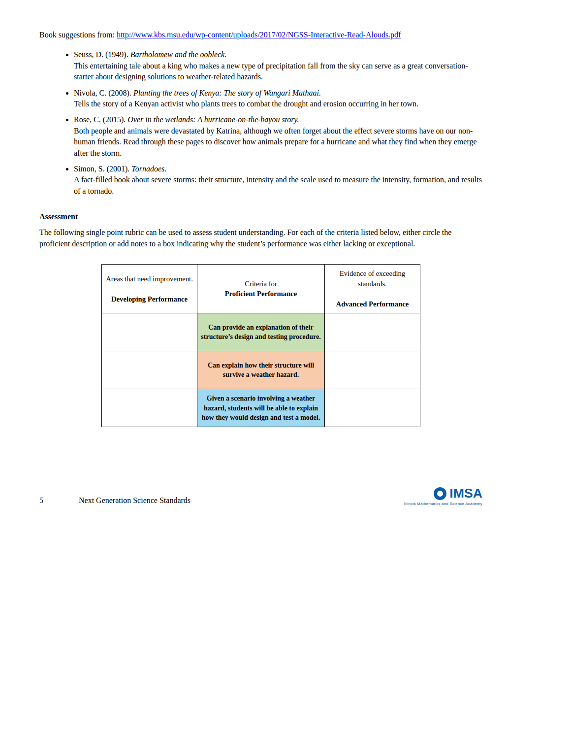Book suggestions from: http://www.kbs.msu.edu/wp-content/uploads/2017/02/NGSS-Interactive-Read-Alouds.pdf
Seuss, D. (1949). Bartholomew and the oobleck.
This entertaining tale about a king who makes a new type of precipitation fall from the sky can serve as a great conversation-starter about designing solutions to weather-related hazards.
Nivola, C. (2008). Planting the trees of Kenya: The story of Wangari Mathaai.
Tells the story of a Kenyan activist who plants trees to combat the drought and erosion occurring in her town.
Rose, C. (2015). Over in the wetlands: A hurricane-on-the-bayou story.
Both people and animals were devastated by Katrina, although we often forget about the effect severe storms have on our non-human friends. Read through these pages to discover how animals prepare for a hurricane and what they find when they emerge after the storm.
Simon, S. (2001). Tornadoes.
A fact-filled book about severe storms: their structure, intensity and the scale used to measure the intensity, formation, and results of a tornado.
Assessment
The following single point rubric can be used to assess student understanding. For each of the criteria listed below, either circle the proficient description or add notes to a box indicating why the student’s performance was either lacking or exceptional.
| Areas that need improvement. Developing Performance | Criteria for Proficient Performance | Evidence of exceeding standards. Advanced Performance |
| --- | --- | --- |
| | Can provide an explanation of their structure’s design and testing procedure. | |
| | Can explain how their structure will survive a weather hazard. | |
| | Given a scenario involving a weather hazard, students will be able to explain how they would design and test a model. | |
5
Next Generation Science Standards
IMSA Illinois Mathematics and Science Academy